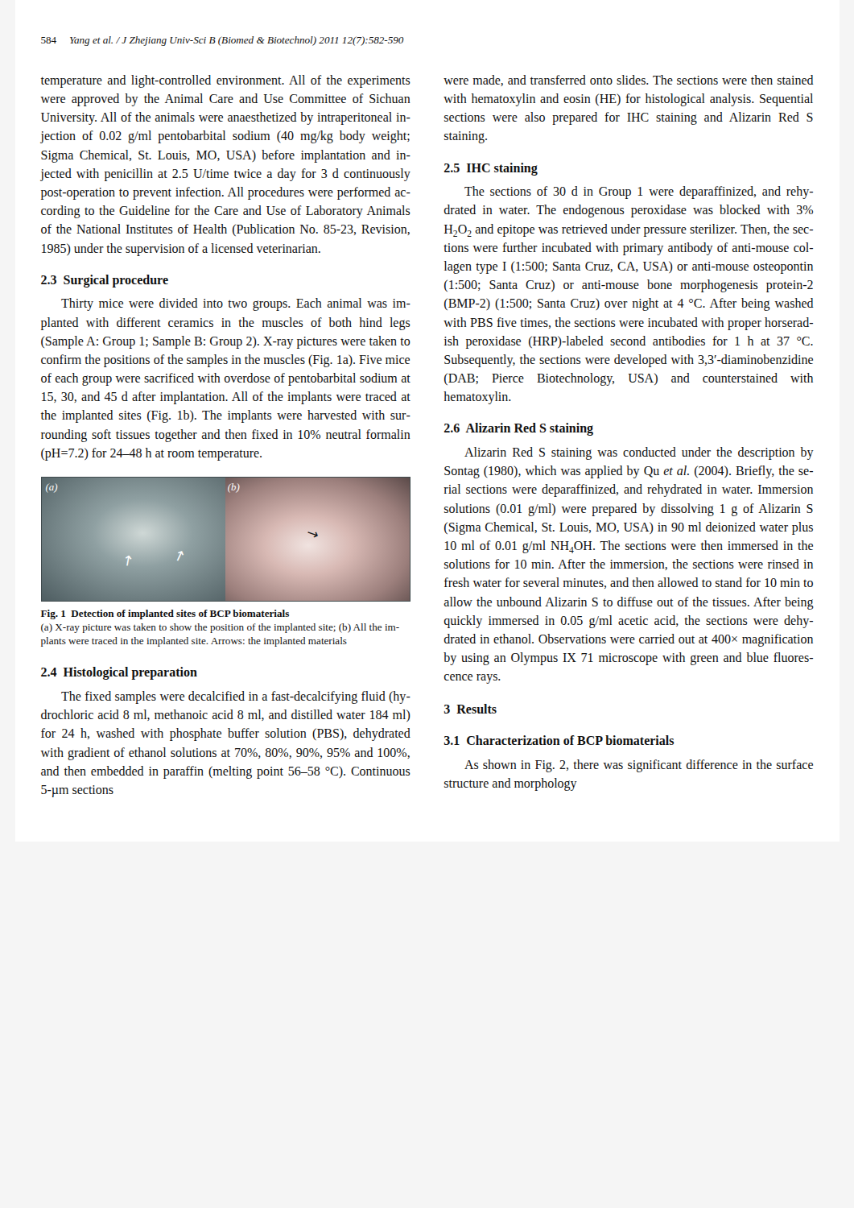584 Yang et al. / J Zhejiang Univ-Sci B (Biomed & Biotechnol) 2011 12(7):582-590
temperature and light-controlled environment. All of the experiments were approved by the Animal Care and Use Committee of Sichuan University. All of the animals were anaesthetized by intraperitoneal injection of 0.02 g/ml pentobarbital sodium (40 mg/kg body weight; Sigma Chemical, St. Louis, MO, USA) before implantation and injected with penicillin at 2.5 U/time twice a day for 3 d continuously post-operation to prevent infection. All procedures were performed according to the Guideline for the Care and Use of Laboratory Animals of the National Institutes of Health (Publication No. 85-23, Revision, 1985) under the supervision of a licensed veterinarian.
2.3 Surgical procedure
Thirty mice were divided into two groups. Each animal was implanted with different ceramics in the muscles of both hind legs (Sample A: Group 1; Sample B: Group 2). X-ray pictures were taken to confirm the positions of the samples in the muscles (Fig. 1a). Five mice of each group were sacrificed with overdose of pentobarbital sodium at 15, 30, and 45 d after implantation. All of the implants were traced at the implanted sites (Fig. 1b). The implants were harvested with surrounding soft tissues together and then fixed in 10% neutral formalin (pH=7.2) for 24–48 h at room temperature.
(a) (b) ↗ ↗ ↘
Fig. 1 Detection of implanted sites of BCP biomaterials
(a) X-ray picture was taken to show the position of the implanted site; (b) All the implants were traced in the implanted site. Arrows: the implanted materials
2.4 Histological preparation
The fixed samples were decalcified in a fast-decalcifying fluid (hydrochloric acid 8 ml, methanoic acid 8 ml, and distilled water 184 ml) for 24 h, washed with phosphate buffer solution (PBS), dehydrated with gradient of ethanol solutions at 70%, 80%, 90%, 95% and 100%, and then embedded in paraffin (melting point 56–58 °C). Continuous 5-µm sections
were made, and transferred onto slides. The sections were then stained with hematoxylin and eosin (HE) for histological analysis. Sequential sections were also prepared for IHC staining and Alizarin Red S staining.
2.5 IHC staining
The sections of 30 d in Group 1 were deparaffinized, and rehydrated in water. The endogenous peroxidase was blocked with 3% H2O2 and epitope was retrieved under pressure sterilizer. Then, the sections were further incubated with primary antibody of anti-mouse collagen type I (1:500; Santa Cruz, CA, USA) or anti-mouse osteopontin (1:500; Santa Cruz) or anti-mouse bone morphogenesis protein-2 (BMP-2) (1:500; Santa Cruz) over night at 4 °C. After being washed with PBS five times, the sections were incubated with proper horseradish peroxidase (HRP)-labeled second antibodies for 1 h at 37 °C. Subsequently, the sections were developed with 3,3′-diaminobenzidine (DAB; Pierce Biotechnology, USA) and counterstained with hematoxylin.
2.6 Alizarin Red S staining
Alizarin Red S staining was conducted under the description by Sontag (1980), which was applied by Qu et al. (2004). Briefly, the serial sections were deparaffinized, and rehydrated in water. Immersion solutions (0.01 g/ml) were prepared by dissolving 1 g of Alizarin S (Sigma Chemical, St. Louis, MO, USA) in 90 ml deionized water plus 10 ml of 0.01 g/ml NH4OH. The sections were then immersed in the solutions for 10 min. After the immersion, the sections were rinsed in fresh water for several minutes, and then allowed to stand for 10 min to allow the unbound Alizarin S to diffuse out of the tissues. After being quickly immersed in 0.05 g/ml acetic acid, the sections were dehydrated in ethanol. Observations were carried out at 400× magnification by using an Olympus IX 71 microscope with green and blue fluorescence rays.
3 Results
3.1 Characterization of BCP biomaterials
As shown in Fig. 2, there was significant difference in the surface structure and morphology